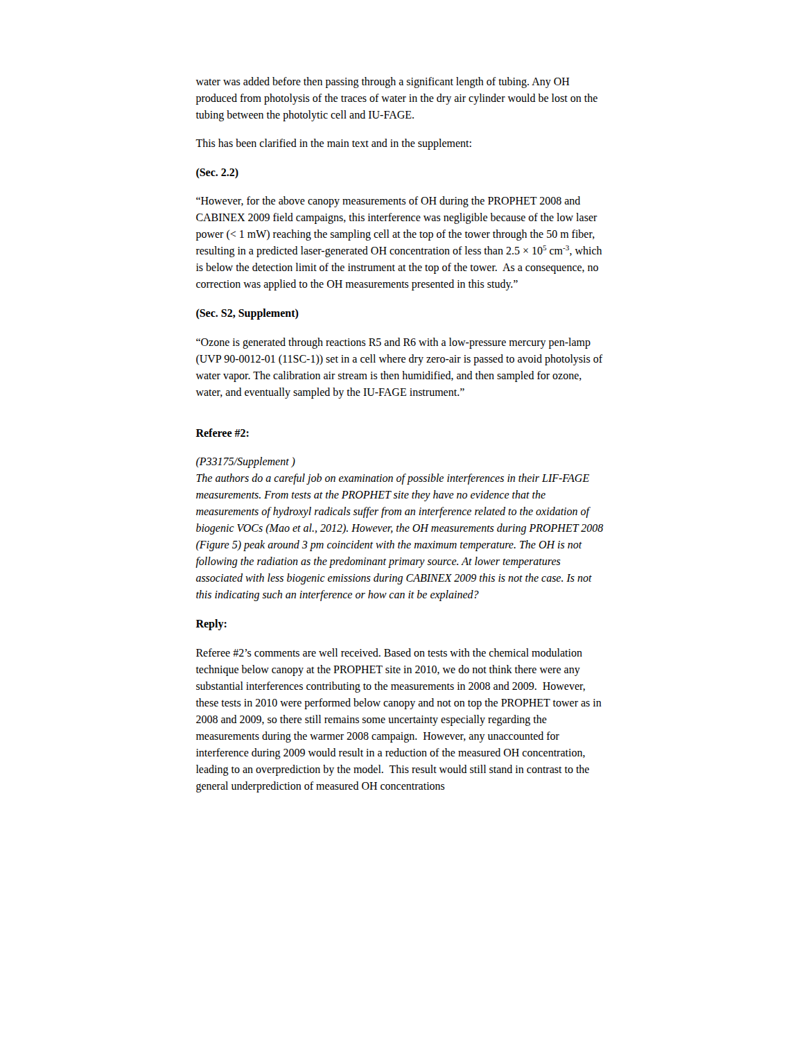water was added before then passing through a significant length of tubing. Any OH produced from photolysis of the traces of water in the dry air cylinder would be lost on the tubing between the photolytic cell and IU-FAGE.
This has been clarified in the main text and in the supplement:
(Sec. 2.2)
“However, for the above canopy measurements of OH during the PROPHET 2008 and CABINEX 2009 field campaigns, this interference was negligible because of the low laser power (< 1 mW) reaching the sampling cell at the top of the tower through the 50 m fiber, resulting in a predicted laser-generated OH concentration of less than 2.5 × 105 cm-3, which is below the detection limit of the instrument at the top of the tower. As a consequence, no correction was applied to the OH measurements presented in this study.”
(Sec. S2, Supplement)
“Ozone is generated through reactions R5 and R6 with a low-pressure mercury pen-lamp (UVP 90-0012-01 (11SC-1)) set in a cell where dry zero-air is passed to avoid photolysis of water vapor. The calibration air stream is then humidified, and then sampled for ozone, water, and eventually sampled by the IU-FAGE instrument.”
Referee #2:
(P33175/Supplement )
The authors do a careful job on examination of possible interferences in their LIF-FAGE measurements. From tests at the PROPHET site they have no evidence that the measurements of hydroxyl radicals suffer from an interference related to the oxidation of biogenic VOCs (Mao et al., 2012). However, the OH measurements during PROPHET 2008 (Figure 5) peak around 3 pm coincident with the maximum temperature. The OH is not following the radiation as the predominant primary source. At lower temperatures associated with less biogenic emissions during CABINEX 2009 this is not the case. Is not this indicating such an interference or how can it be explained?
Reply:
Referee #2’s comments are well received. Based on tests with the chemical modulation technique below canopy at the PROPHET site in 2010, we do not think there were any substantial interferences contributing to the measurements in 2008 and 2009. However, these tests in 2010 were performed below canopy and not on top the PROPHET tower as in 2008 and 2009, so there still remains some uncertainty especially regarding the measurements during the warmer 2008 campaign. However, any unaccounted for interference during 2009 would result in a reduction of the measured OH concentration, leading to an overprediction by the model. This result would still stand in contrast to the general underprediction of measured OH concentrations